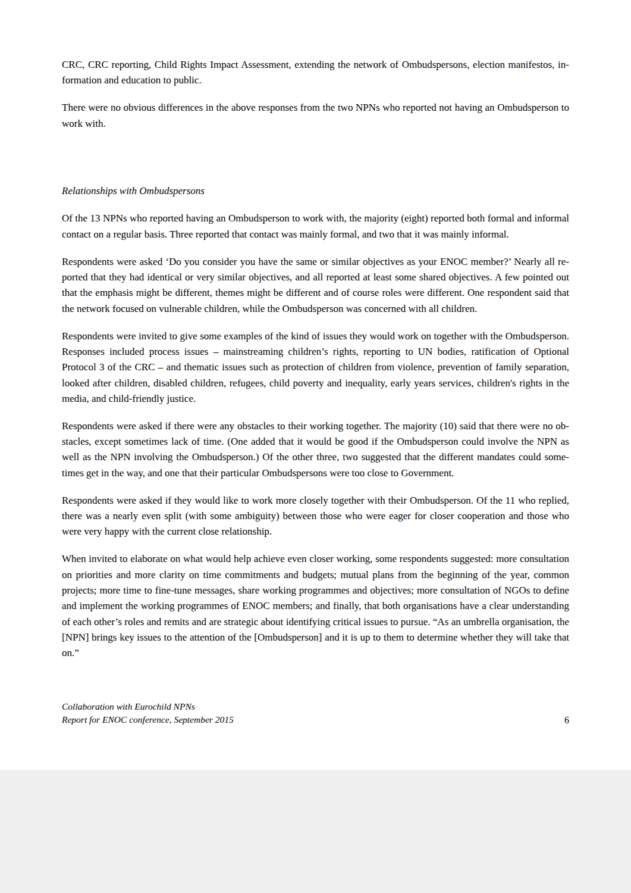CRC, CRC reporting, Child Rights Impact Assessment, extending the network of Ombudspersons, election manifestos, information and education to public.
There were no obvious differences in the above responses from the two NPNs who reported not having an Ombudsperson to work with.
Relationships with Ombudspersons
Of the 13 NPNs who reported having an Ombudsperson to work with, the majority (eight) reported both formal and informal contact on a regular basis. Three reported that contact was mainly formal, and two that it was mainly informal.
Respondents were asked ‘Do you consider you have the same or similar objectives as your ENOC member?’ Nearly all reported that they had identical or very similar objectives, and all reported at least some shared objectives. A few pointed out that the emphasis might be different, themes might be different and of course roles were different. One respondent said that the network focused on vulnerable children, while the Ombudsperson was concerned with all children.
Respondents were invited to give some examples of the kind of issues they would work on together with the Ombudsperson. Responses included process issues – mainstreaming children’s rights, reporting to UN bodies, ratification of Optional Protocol 3 of the CRC – and thematic issues such as protection of children from violence, prevention of family separation, looked after children, disabled children, refugees, child poverty and inequality, early years services, children's rights in the media, and child-friendly justice.
Respondents were asked if there were any obstacles to their working together. The majority (10) said that there were no obstacles, except sometimes lack of time. (One added that it would be good if the Ombudsperson could involve the NPN as well as the NPN involving the Ombudsperson.) Of the other three, two suggested that the different mandates could sometimes get in the way, and one that their particular Ombudspersons were too close to Government.
Respondents were asked if they would like to work more closely together with their Ombudsperson. Of the 11 who replied, there was a nearly even split (with some ambiguity) between those who were eager for closer cooperation and those who were very happy with the current close relationship.
When invited to elaborate on what would help achieve even closer working, some respondents suggested: more consultation on priorities and more clarity on time commitments and budgets; mutual plans from the beginning of the year, common projects; more time to fine-tune messages, share working programmes and objectives; more consultation of NGOs to define and implement the working programmes of ENOC members; and finally, that both organisations have a clear understanding of each other’s roles and remits and are strategic about identifying critical issues to pursue. “As an umbrella organisation, the [NPN] brings key issues to the attention of the [Ombudsperson] and it is up to them to determine whether they will take that on.”
Collaboration with Eurochild NPNs
Report for ENOC conference, September 2015
6